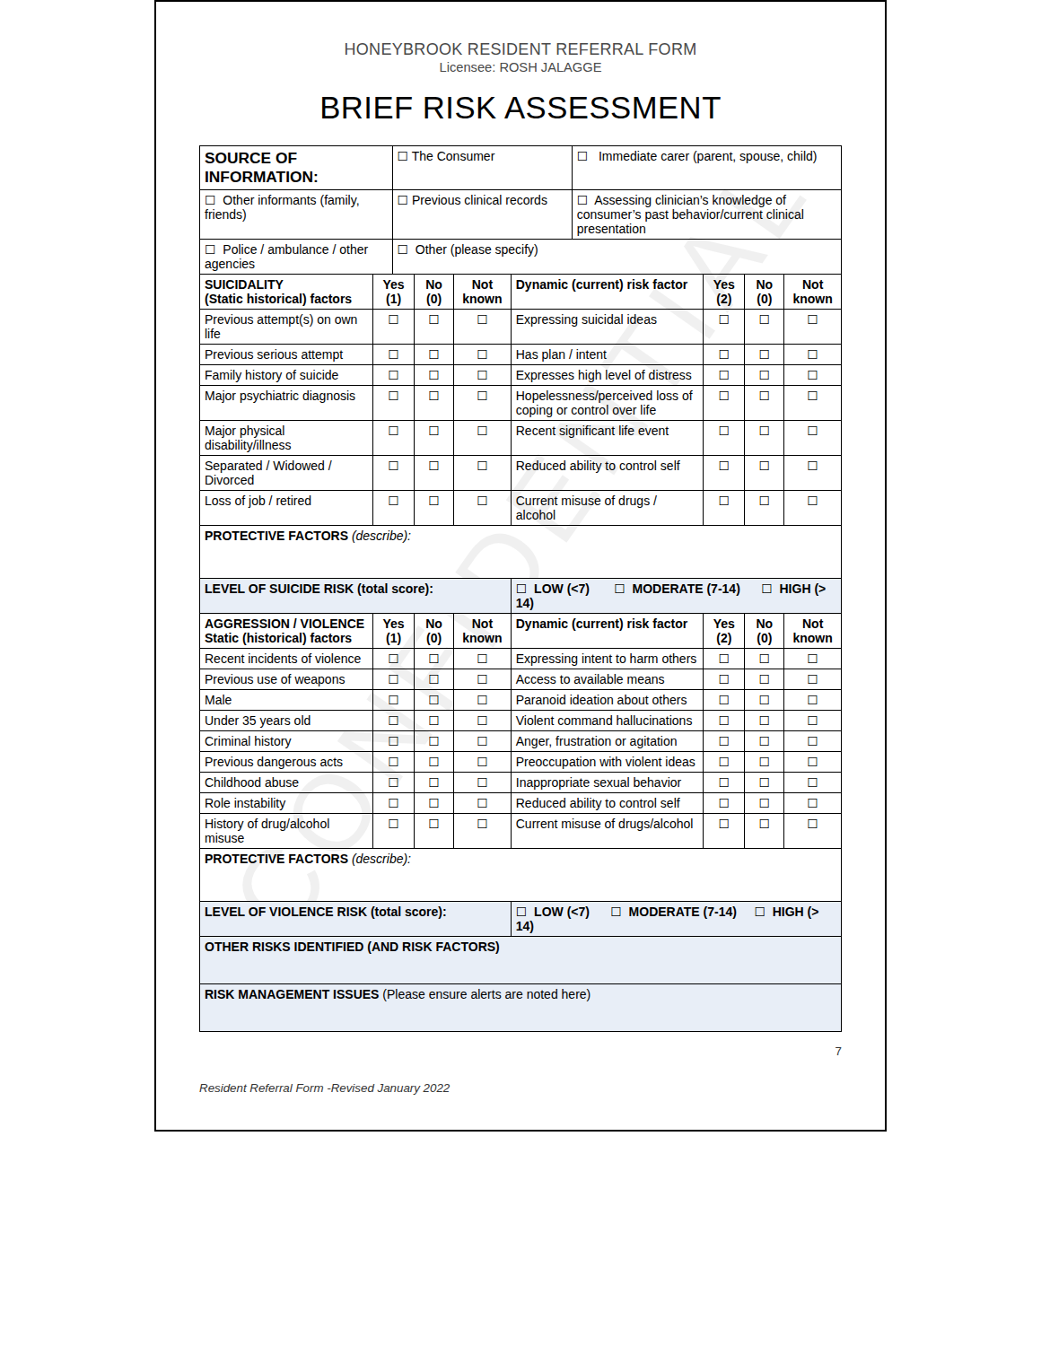CONFIDENTIAL
HONEYBROOK RESIDENT REFERRAL FORM
Licensee: ROSH JALAGGE
BRIEF RISK ASSESSMENT
| SOURCE OF INFORMATION: | ☐ The Consumer | ☐ Immediate carer (parent, spouse, child) |
| ☐ Other informants (family, friends) | ☐ Previous clinical records | ☐ Assessing clinician’s knowledge of consumer’s past behavior/current clinical presentation |
| ☐ Police / ambulance / other agencies | ☐ Other (please specify) |
| SUICIDALITY (Static historical) factors | Yes (1) | No (0) | Not known | Dynamic (current) risk factor | Yes (2) | No (0) | Not known |
| Previous attempt(s) on own life | ☐ | ☐ | ☐ | Expressing suicidal ideas | ☐ | ☐ | ☐ |
| Previous serious attempt | ☐ | ☐ | ☐ | Has plan / intent | ☐ | ☐ | ☐ |
| Family history of suicide | ☐ | ☐ | ☐ | Expresses high level of distress | ☐ | ☐ | ☐ |
| Major psychiatric diagnosis | ☐ | ☐ | ☐ | Hopelessness/perceived loss of coping or control over life | ☐ | ☐ | ☐ |
| Major physical disability/illness | ☐ | ☐ | ☐ | Recent significant life event | ☐ | ☐ | ☐ |
| Separated / Widowed / Divorced | ☐ | ☐ | ☐ | Reduced ability to control self | ☐ | ☐ | ☐ |
| Loss of job / retired | ☐ | ☐ | ☐ | Current misuse of drugs / alcohol | ☐ | ☐ | ☐ |
| PROTECTIVE FACTORS (describe): |
| LEVEL OF SUICIDE RISK (total score): | ☐ LOW (<7) ☐ MODERATE (7-14) ☐ HIGH (> 14) |
| AGGRESSION / VIOLENCE Static (historical) factors | Yes (1) | No (0) | Not known | Dynamic (current) risk factor | Yes (2) | No (0) | Not known |
| Recent incidents of violence | ☐ | ☐ | ☐ | Expressing intent to harm others | ☐ | ☐ | ☐ |
| Previous use of weapons | ☐ | ☐ | ☐ | Access to available means | ☐ | ☐ | ☐ |
| Male | ☐ | ☐ | ☐ | Paranoid ideation about others | ☐ | ☐ | ☐ |
| Under 35 years old | ☐ | ☐ | ☐ | Violent command hallucinations | ☐ | ☐ | ☐ |
| Criminal history | ☐ | ☐ | ☐ | Anger, frustration or agitation | ☐ | ☐ | ☐ |
| Previous dangerous acts | ☐ | ☐ | ☐ | Preoccupation with violent ideas | ☐ | ☐ | ☐ |
| Childhood abuse | ☐ | ☐ | ☐ | Inappropriate sexual behavior | ☐ | ☐ | ☐ |
| Role instability | ☐ | ☐ | ☐ | Reduced ability to control self | ☐ | ☐ | ☐ |
| History of drug/alcohol misuse | ☐ | ☐ | ☐ | Current misuse of drugs/alcohol | ☐ | ☐ | ☐ |
| PROTECTIVE FACTORS (describe): |
| LEVEL OF VIOLENCE RISK (total score): | ☐ LOW (<7) ☐ MODERATE (7-14) ☐ HIGH (> 14) |
| OTHER RISKS IDENTIFIED (AND RISK FACTORS) |
| RISK MANAGEMENT ISSUES (Please ensure alerts are noted here) |
7
Resident Referral Form -Revised January 2022